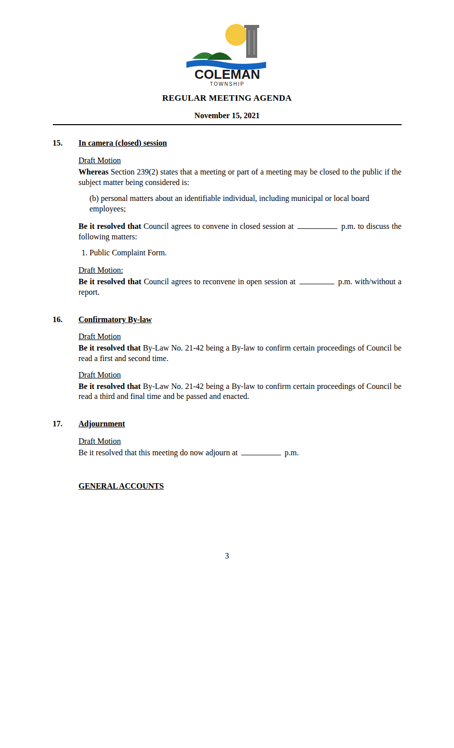COLEMAN TOWNSHIP
REGULAR MEETING AGENDA
November 15, 2021
15.
In camera (closed) session
Draft Motion
Whereas Section 239(2) states that a meeting or part of a meeting may be closed to the public if the subject matter being considered is:
(b) personal matters about an identifiable individual, including municipal or local board employees;
Be it resolved that Council agrees to convene in closed session at p.m. to discuss the following matters:
Public Complaint Form.
Draft Motion:
Be it resolved that Council agrees to reconvene in open session at p.m. with/without a report.
16.
Confirmatory By-law
Draft Motion
Be it resolved that By-Law No. 21-42 being a By-law to confirm certain proceedings of Council be read a first and second time.
Draft Motion
Be it resolved that By-Law No. 21-42 being a By-law to confirm certain proceedings of Council be read a third and final time and be passed and enacted.
17.
Adjournment
Draft Motion
Be it resolved that this meeting do now adjourn at p.m.
GENERAL ACCOUNTS
3